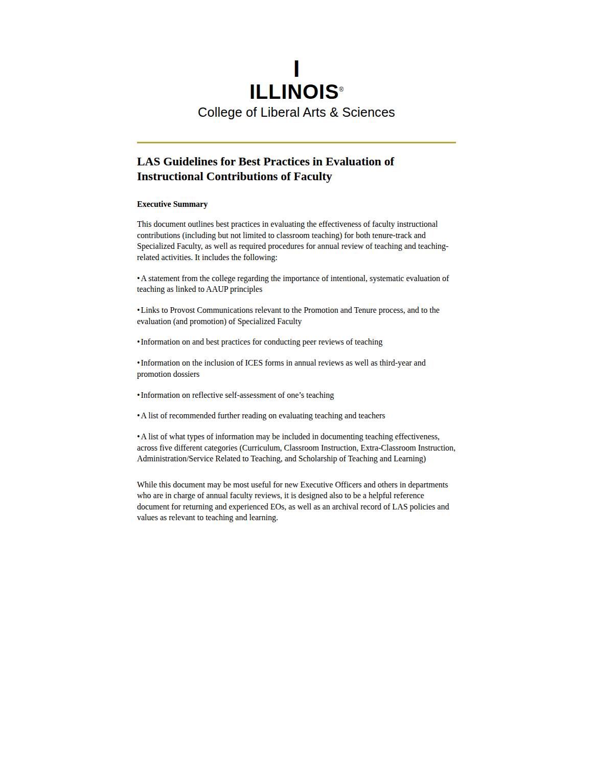I ILLINOIS® College of Liberal Arts & Sciences
LAS Guidelines for Best Practices in Evaluation of
Instructional Contributions of Faculty
Executive Summary
This document outlines best practices in evaluating the effectiveness of faculty instructional contributions (including but not limited to classroom teaching) for both tenure-track and Specialized Faculty, as well as required procedures for annual review of teaching and teaching-related activities. It includes the following:
A statement from the college regarding the importance of intentional, systematic evaluation of teaching as linked to AAUP principles
Links to Provost Communications relevant to the Promotion and Tenure process, and to the evaluation (and promotion) of Specialized Faculty
Information on and best practices for conducting peer reviews of teaching
Information on the inclusion of ICES forms in annual reviews as well as third-year and promotion dossiers
Information on reflective self-assessment of one’s teaching
A list of recommended further reading on evaluating teaching and teachers
A list of what types of information may be included in documenting teaching effectiveness, across five different categories (Curriculum, Classroom Instruction, Extra-Classroom Instruction, Administration/Service Related to Teaching, and Scholarship of Teaching and Learning)
While this document may be most useful for new Executive Officers and others in departments who are in charge of annual faculty reviews, it is designed also to be a helpful reference document for returning and experienced EOs, as well as an archival record of LAS policies and values as relevant to teaching and learning.